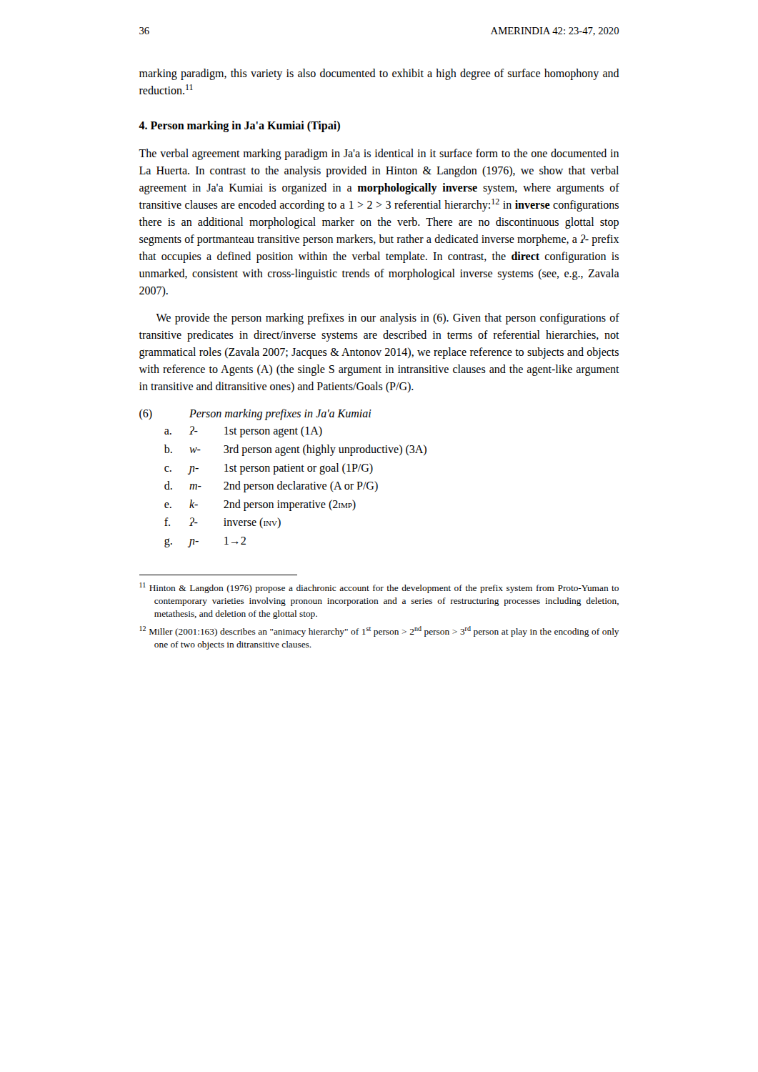36 AMERINDIA 42: 23-47, 2020
marking paradigm, this variety is also documented to exhibit a high degree of surface homophony and reduction.11
4. Person marking in Ja'a Kumiai (Tipai)
The verbal agreement marking paradigm in Ja'a is identical in it surface form to the one documented in La Huerta. In contrast to the analysis provided in Hinton & Langdon (1976), we show that verbal agreement in Ja'a Kumiai is organized in a morphologically inverse system, where arguments of transitive clauses are encoded according to a 1 > 2 > 3 referential hierarchy:12 in inverse configurations there is an additional morphological marker on the verb. There are no discontinuous glottal stop segments of portmanteau transitive person markers, but rather a dedicated inverse morpheme, a ʔ- prefix that occupies a defined position within the verbal template. In contrast, the direct configuration is unmarked, consistent with cross-linguistic trends of morphological inverse systems (see, e.g., Zavala 2007).
We provide the person marking prefixes in our analysis in (6). Given that person configurations of transitive predicates in direct/inverse systems are described in terms of referential hierarchies, not grammatical roles (Zavala 2007; Jacques & Antonov 2014), we replace reference to subjects and objects with reference to Agents (A) (the single S argument in intransitive clauses and the agent-like argument in transitive and ditransitive ones) and Patients/Goals (P/G).
(6) Person marking prefixes in Ja'a Kumiai
| a. | ʔ- | 1st person agent (1A) |
| b. | w- | 3rd person agent (highly unproductive) (3A) |
| c. | ɲ- | 1st person patient or goal (1P/G) |
| d. | m- | 2nd person declarative (A or P/G) |
| e. | k- | 2nd person imperative (2 imp ) |
| f. | ʔ- | inverse ( inv ) |
| g. | ɲ- | 1→2 |
11 Hinton & Langdon (1976) propose a diachronic account for the development of the prefix system from Proto-Yuman to contemporary varieties involving pronoun incorporation and a series of restructuring processes including deletion, metathesis, and deletion of the glottal stop.
12 Miller (2001:163) describes an "animacy hierarchy" of 1st person > 2nd person > 3rd person at play in the encoding of only one of two objects in ditransitive clauses.